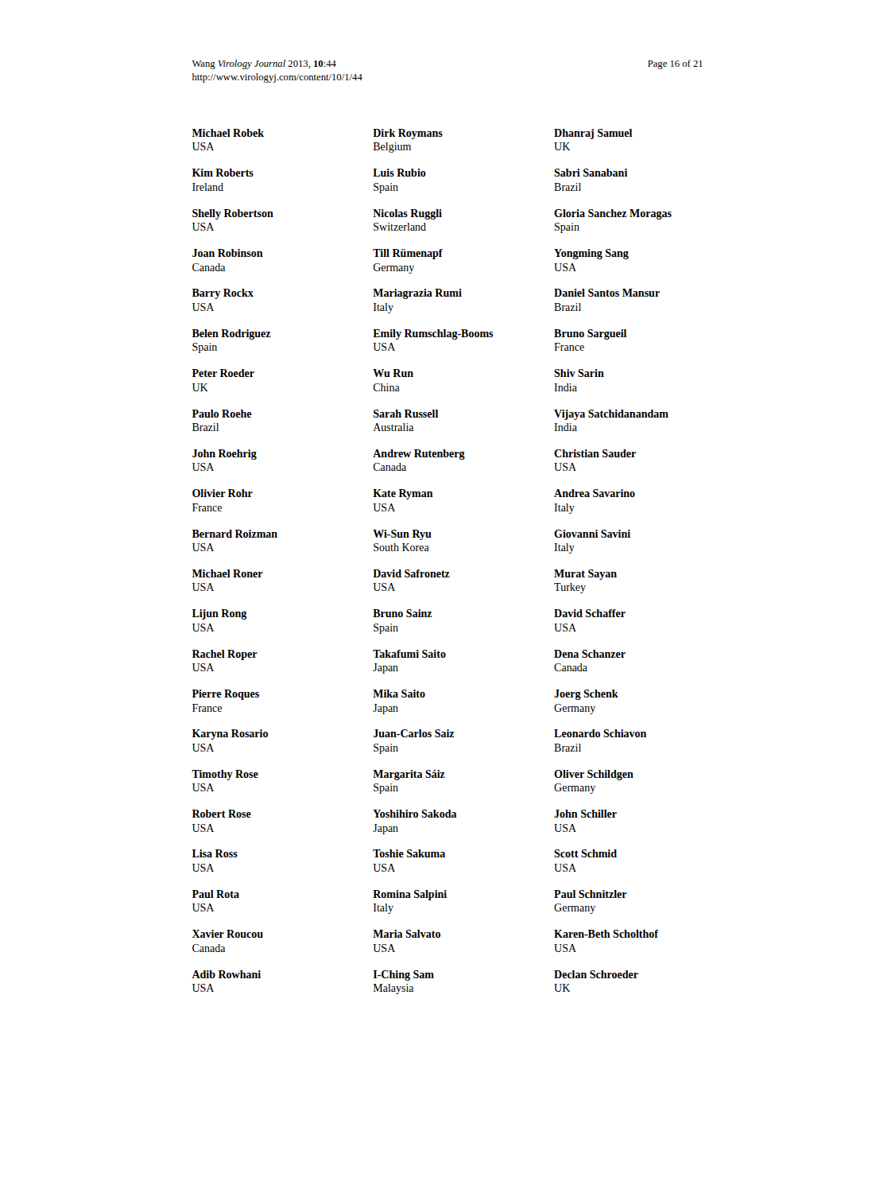Wang Virology Journal 2013, 10:44
http://www.virologyj.com/content/10/1/44
Page 16 of 21
Michael Robek USA
Kim Roberts Ireland
Shelly Robertson USA
Joan Robinson Canada
Barry Rockx USA
Belen Rodriguez Spain
Peter Roeder UK
Paulo Roehe Brazil
John Roehrig USA
Olivier Rohr France
Bernard Roizman USA
Michael Roner USA
Lijun Rong USA
Rachel Roper USA
Pierre Roques France
Karyna Rosario USA
Timothy Rose USA
Robert Rose USA
Lisa Ross USA
Paul Rota USA
Xavier Roucou Canada
Adib Rowhani USA
Dirk Roymans Belgium
Luis Rubio Spain
Nicolas Ruggli Switzerland
Till Rümenapf Germany
Mariagrazia Rumi Italy
Emily Rumschlag-Booms USA
Wu Run China
Sarah Russell Australia
Andrew Rutenberg Canada
Kate Ryman USA
Wi-Sun Ryu South Korea
David Safronetz USA
Bruno Sainz Spain
Takafumi Saito Japan
Mika Saito Japan
Juan-Carlos Saiz Spain
Margarita Sáiz Spain
Yoshihiro Sakoda Japan
Toshie Sakuma USA
Romina Salpini Italy
Maria Salvato USA
I-Ching Sam Malaysia
Dhanraj Samuel UK
Sabri Sanabani Brazil
Gloria Sanchez Moragas Spain
Yongming Sang USA
Daniel Santos Mansur Brazil
Bruno Sargueil France
Shiv Sarin India
Vijaya Satchidanandam India
Christian Sauder USA
Andrea Savarino Italy
Giovanni Savini Italy
Murat Sayan Turkey
David Schaffer USA
Dena Schanzer Canada
Joerg Schenk Germany
Leonardo Schiavon Brazil
Oliver Schildgen Germany
John Schiller USA
Scott Schmid USA
Paul Schnitzler Germany
Karen-Beth Scholthof USA
Declan Schroeder UK